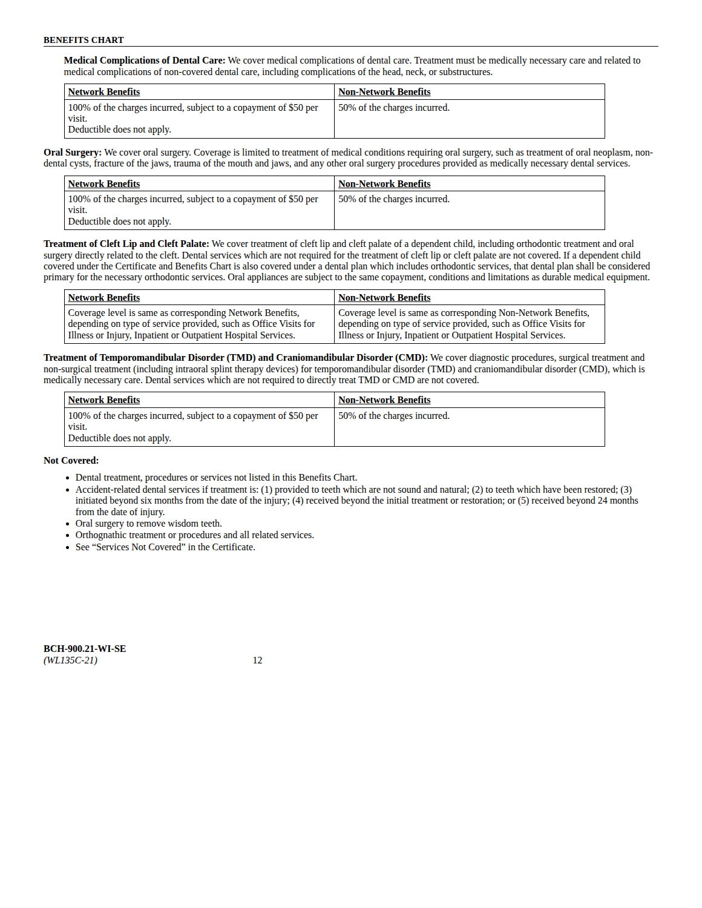BENEFITS CHART
Medical Complications of Dental Care: We cover medical complications of dental care. Treatment must be medically necessary care and related to medical complications of non-covered dental care, including complications of the head, neck, or substructures.
| Network Benefits | Non-Network Benefits |
| 100% of the charges incurred, subject to a copayment of $50 per visit. Deductible does not apply. | 50% of the charges incurred. |
Oral Surgery: We cover oral surgery. Coverage is limited to treatment of medical conditions requiring oral surgery, such as treatment of oral neoplasm, non-dental cysts, fracture of the jaws, trauma of the mouth and jaws, and any other oral surgery procedures provided as medically necessary dental services.
| Network Benefits | Non-Network Benefits |
| 100% of the charges incurred, subject to a copayment of $50 per visit. Deductible does not apply. | 50% of the charges incurred. |
Treatment of Cleft Lip and Cleft Palate: We cover treatment of cleft lip and cleft palate of a dependent child, including orthodontic treatment and oral surgery directly related to the cleft. Dental services which are not required for the treatment of cleft lip or cleft palate are not covered. If a dependent child covered under the Certificate and Benefits Chart is also covered under a dental plan which includes orthodontic services, that dental plan shall be considered primary for the necessary orthodontic services. Oral appliances are subject to the same copayment, conditions and limitations as durable medical equipment.
| Network Benefits | Non-Network Benefits |
| Coverage level is same as corresponding Network Benefits, depending on type of service provided, such as Office Visits for Illness or Injury, Inpatient or Outpatient Hospital Services. | Coverage level is same as corresponding Non-Network Benefits, depending on type of service provided, such as Office Visits for Illness or Injury, Inpatient or Outpatient Hospital Services. |
Treatment of Temporomandibular Disorder (TMD) and Craniomandibular Disorder (CMD): We cover diagnostic procedures, surgical treatment and non-surgical treatment (including intraoral splint therapy devices) for temporomandibular disorder (TMD) and craniomandibular disorder (CMD), which is medically necessary care. Dental services which are not required to directly treat TMD or CMD are not covered.
| Network Benefits | Non-Network Benefits |
| 100% of the charges incurred, subject to a copayment of $50 per visit. Deductible does not apply. | 50% of the charges incurred. |
Not Covered:
Dental treatment, procedures or services not listed in this Benefits Chart.
Accident-related dental services if treatment is: (1) provided to teeth which are not sound and natural; (2) to teeth which have been restored; (3) initiated beyond six months from the date of the injury; (4) received beyond the initial treatment or restoration; or (5) received beyond 24 months from the date of injury.
Oral surgery to remove wisdom teeth.
Orthognathic treatment or procedures and all related services.
See “Services Not Covered” in the Certificate.
BCH-900.21-WI-SE
(WL135C-21) 12